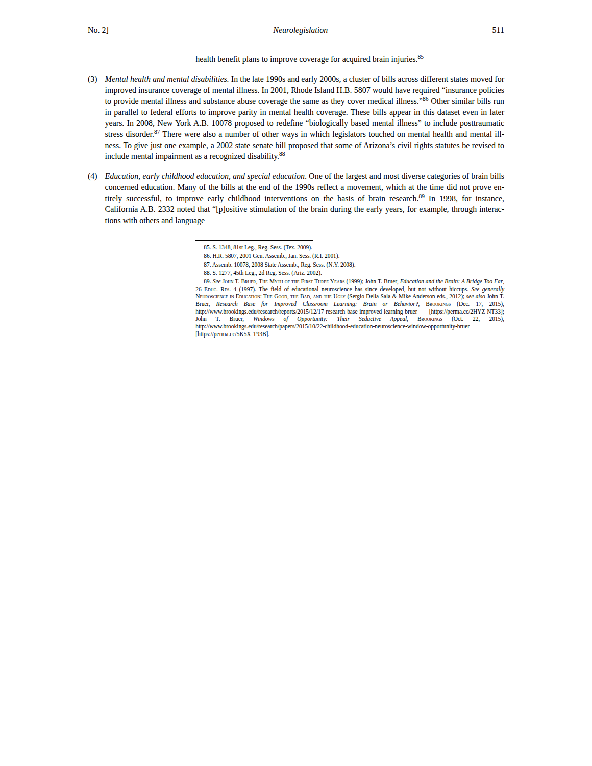No. 2]
Neurolegislation
511
health benefit plans to improve coverage for acquired brain injuries.85
(3) Mental health and mental disabilities. In the late 1990s and early 2000s, a cluster of bills across different states moved for improved insurance coverage of mental illness. In 2001, Rhode Island H.B. 5807 would have required “insurance policies to provide mental illness and substance abuse coverage the same as they cover medical illness.”86 Other similar bills run in parallel to federal efforts to improve parity in mental health coverage. These bills appear in this dataset even in later years. In 2008, New York A.B. 10078 proposed to redefine “biologically based mental illness” to include posttraumatic stress disorder.87 There were also a number of other ways in which legislators touched on mental health and mental illness. To give just one example, a 2002 state senate bill proposed that some of Arizona’s civil rights statutes be revised to include mental impairment as a recognized disability.88
(4) Education, early childhood education, and special education. One of the largest and most diverse categories of brain bills concerned education. Many of the bills at the end of the 1990s reflect a movement, which at the time did not prove entirely successful, to improve early childhood interventions on the basis of brain research.89 In 1998, for instance, California A.B. 2332 noted that “[p]ositive stimulation of the brain during the early years, for example, through interactions with others and language
85. S. 1348, 81st Leg., Reg. Sess. (Tex. 2009).
86. H.R. 5807, 2001 Gen. Assemb., Jan. Sess. (R.I. 2001).
87. Assemb. 10078, 2008 State Assemb., Reg. Sess. (N.Y. 2008).
88. S. 1277, 45th Leg., 2d Reg. Sess. (Ariz. 2002).
89. See John T. Bruer, The Myth of the First Three Years (1999); John T. Bruer, Education and the Brain: A Bridge Too Far, 26 Educ. Res. 4 (1997). The field of educational neuroscience has since developed, but not without hiccups. See generally Neuroscience in Education: The Good, the Bad, and the Ugly (Sergio Della Sala & Mike Anderson eds., 2012); see also John T. Bruer, Research Base for Improved Classroom Learning: Brain or Behavior?, Brookings (Dec. 17, 2015), http://www.brookings.edu/research/reports/2015/12/17-research-base-improved-learning-bruer [https://perma.cc/2HYZ-NT33]; John T. Bruer, Windows of Opportunity: Their Seductive Appeal, Brookings (Oct. 22, 2015), http://www.brookings.edu/research/papers/2015/10/22-childhood-education-neuroscience-window-opportunity-bruer [https://perma.cc/5K5X-T93B].